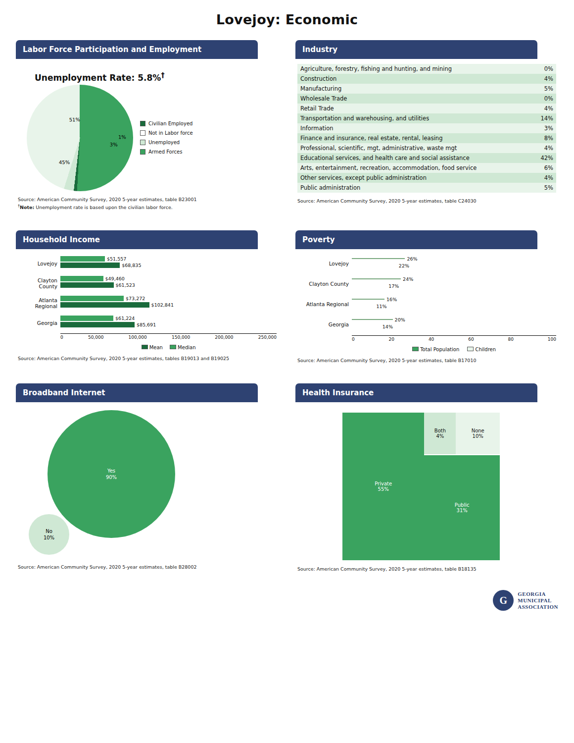Lovejoy: Economic
Labor Force Participation and Employment
Unemployment Rate: 5.8%†
51% 1% 3% 45%
Civilian Employed
Not in Labor force
Unemployed
Armed Forces
Source: American Community Survey, 2020 5-year estimates, table B23001
†Note: Unemployment rate is based upon the civilian labor force.
Industry
| Agriculture, forestry, fishing and hunting, and mining | 0% |
| Construction | 4% |
| Manufacturing | 5% |
| Wholesale Trade | 0% |
| Retail Trade | 4% |
| Transportation and warehousing, and utilities | 14% |
| Information | 3% |
| Finance and insurance, real estate, rental, leasing | 8% |
| Professional, scientific, mgt, administrative, waste mgt | 4% |
| Educational services, and health care and social assistance | 42% |
| Arts, entertainment, recreation, accommodation, food service | 6% |
| Other services, except public administration | 4% |
| Public administration | 5% |
Source: American Community Survey, 2020 5-year estimates, table C24030
Household Income
Lovejoy
$51,557
$68,835
Clayton County
$49,460
$61,523
Atlanta Regional
$73,272
$102,841
Georgia
$61,224
$85,691
050,000100,000150,000200,000250,000
Mean Median
Source: American Community Survey, 2020 5-year estimates, tables B19013 and B19025
Poverty
Lovejoy
26%
22%
Clayton County
24%
17%
Atlanta Regional
16%
11%
Georgia
20%
14%
020406080100
Total Population Children
Source: American Community Survey, 2020 5-year estimates, table B17010
Broadband Internet
Yes
90%
No
10%
Source: American Community Survey, 2020 5-year estimates, table B28002
Health Insurance
Private
55%
Both
4%
None
10%
Public
31%
Source: American Community Survey, 2020 5-year estimates, table B18135
G
GEORGIA MUNICIPAL ASSOCIATION